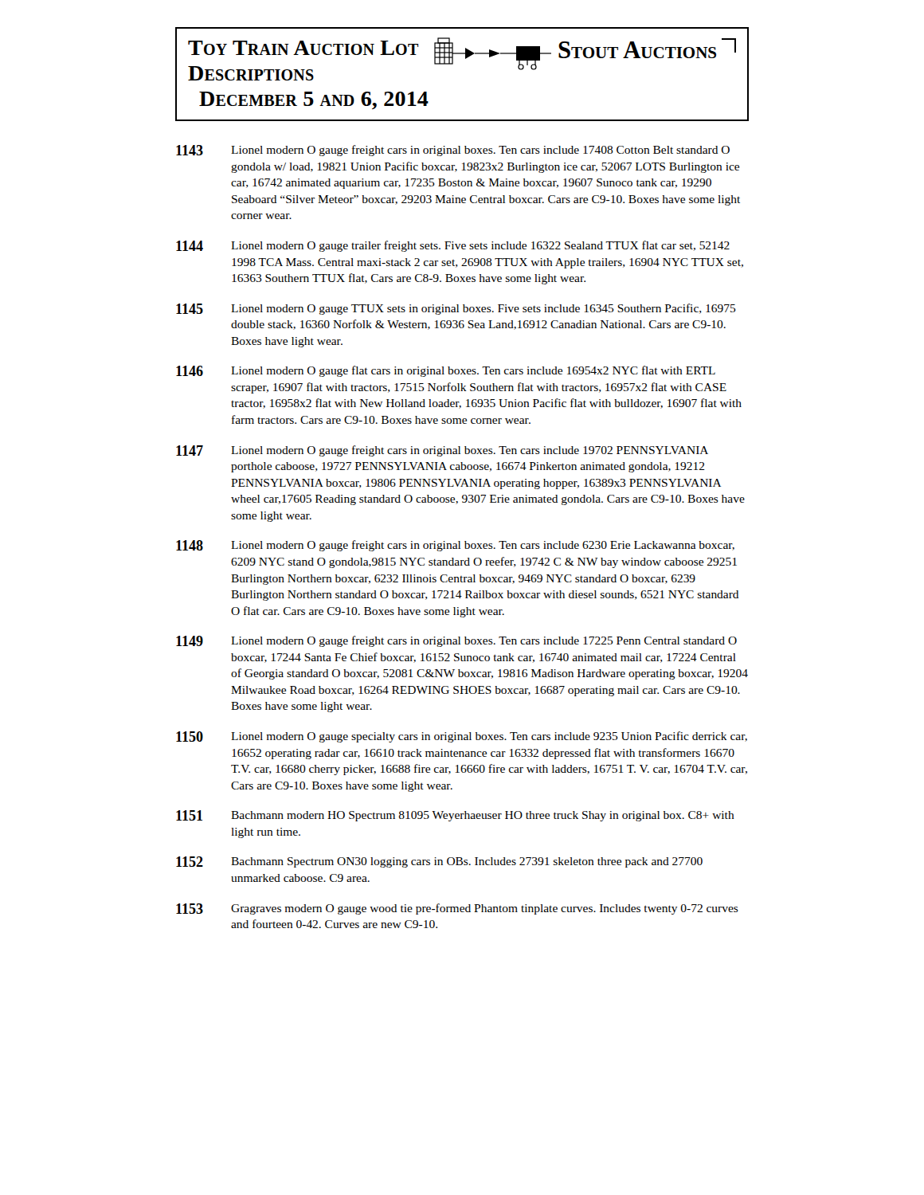Toy Train Auction Lot Descriptions
December 5 and 6, 2014
Stout Auctions
1143
Lionel modern O gauge freight cars in original boxes. Ten cars include 17408 Cotton Belt standard O gondola w/ load, 19821 Union Pacific boxcar, 19823x2 Burlington ice car, 52067 LOTS Burlington ice car, 16742 animated aquarium car, 17235 Boston & Maine boxcar, 19607 Sunoco tank car, 19290 Seaboard “Silver Meteor” boxcar, 29203 Maine Central boxcar. Cars are C9-10. Boxes have some light corner wear.
1144
Lionel modern O gauge trailer freight sets. Five sets include 16322 Sealand TTUX flat car set, 52142 1998 TCA Mass. Central maxi-stack 2 car set, 26908 TTUX with Apple trailers, 16904 NYC TTUX set, 16363 Southern TTUX flat, Cars are C8-9. Boxes have some light wear.
1145
Lionel modern O gauge TTUX sets in original boxes. Five sets include 16345 Southern Pacific, 16975 double stack, 16360 Norfolk & Western, 16936 Sea Land,16912 Canadian National. Cars are C9-10. Boxes have light wear.
1146
Lionel modern O gauge flat cars in original boxes. Ten cars include 16954x2 NYC flat with ERTL scraper, 16907 flat with tractors, 17515 Norfolk Southern flat with tractors, 16957x2 flat with CASE tractor, 16958x2 flat with New Holland loader, 16935 Union Pacific flat with bulldozer, 16907 flat with farm tractors. Cars are C9-10. Boxes have some corner wear.
1147
Lionel modern O gauge freight cars in original boxes. Ten cars include 19702 PENNSYLVANIA porthole caboose, 19727 PENNSYLVANIA caboose, 16674 Pinkerton animated gondola, 19212 PENNSYLVANIA boxcar, 19806 PENNSYLVANIA operating hopper, 16389x3 PENNSYLVANIA wheel car,17605 Reading standard O caboose, 9307 Erie animated gondola. Cars are C9-10. Boxes have some light wear.
1148
Lionel modern O gauge freight cars in original boxes. Ten cars include 6230 Erie Lackawanna boxcar, 6209 NYC stand O gondola,9815 NYC standard O reefer, 19742 C & NW bay window caboose 29251 Burlington Northern boxcar, 6232 Illinois Central boxcar, 9469 NYC standard O boxcar, 6239 Burlington Northern standard O boxcar, 17214 Railbox boxcar with diesel sounds, 6521 NYC standard O flat car. Cars are C9-10. Boxes have some light wear.
1149
Lionel modern O gauge freight cars in original boxes. Ten cars include 17225 Penn Central standard O boxcar, 17244 Santa Fe Chief boxcar, 16152 Sunoco tank car, 16740 animated mail car, 17224 Central of Georgia standard O boxcar, 52081 C&NW boxcar, 19816 Madison Hardware operating boxcar, 19204 Milwaukee Road boxcar, 16264 REDWING SHOES boxcar, 16687 operating mail car. Cars are C9-10. Boxes have some light wear.
1150
Lionel modern O gauge specialty cars in original boxes. Ten cars include 9235 Union Pacific derrick car, 16652 operating radar car, 16610 track maintenance car 16332 depressed flat with transformers 16670 T.V. car, 16680 cherry picker, 16688 fire car, 16660 fire car with ladders, 16751 T. V. car, 16704 T.V. car, Cars are C9-10. Boxes have some light wear.
1151
Bachmann modern HO Spectrum 81095 Weyerhaeuser HO three truck Shay in original box. C8+ with light run time.
1152
Bachmann Spectrum ON30 logging cars in OBs. Includes 27391 skeleton three pack and 27700 unmarked caboose. C9 area.
1153
Gragraves modern O gauge wood tie pre-formed Phantom tinplate curves. Includes twenty 0-72 curves and fourteen 0-42. Curves are new C9-10.